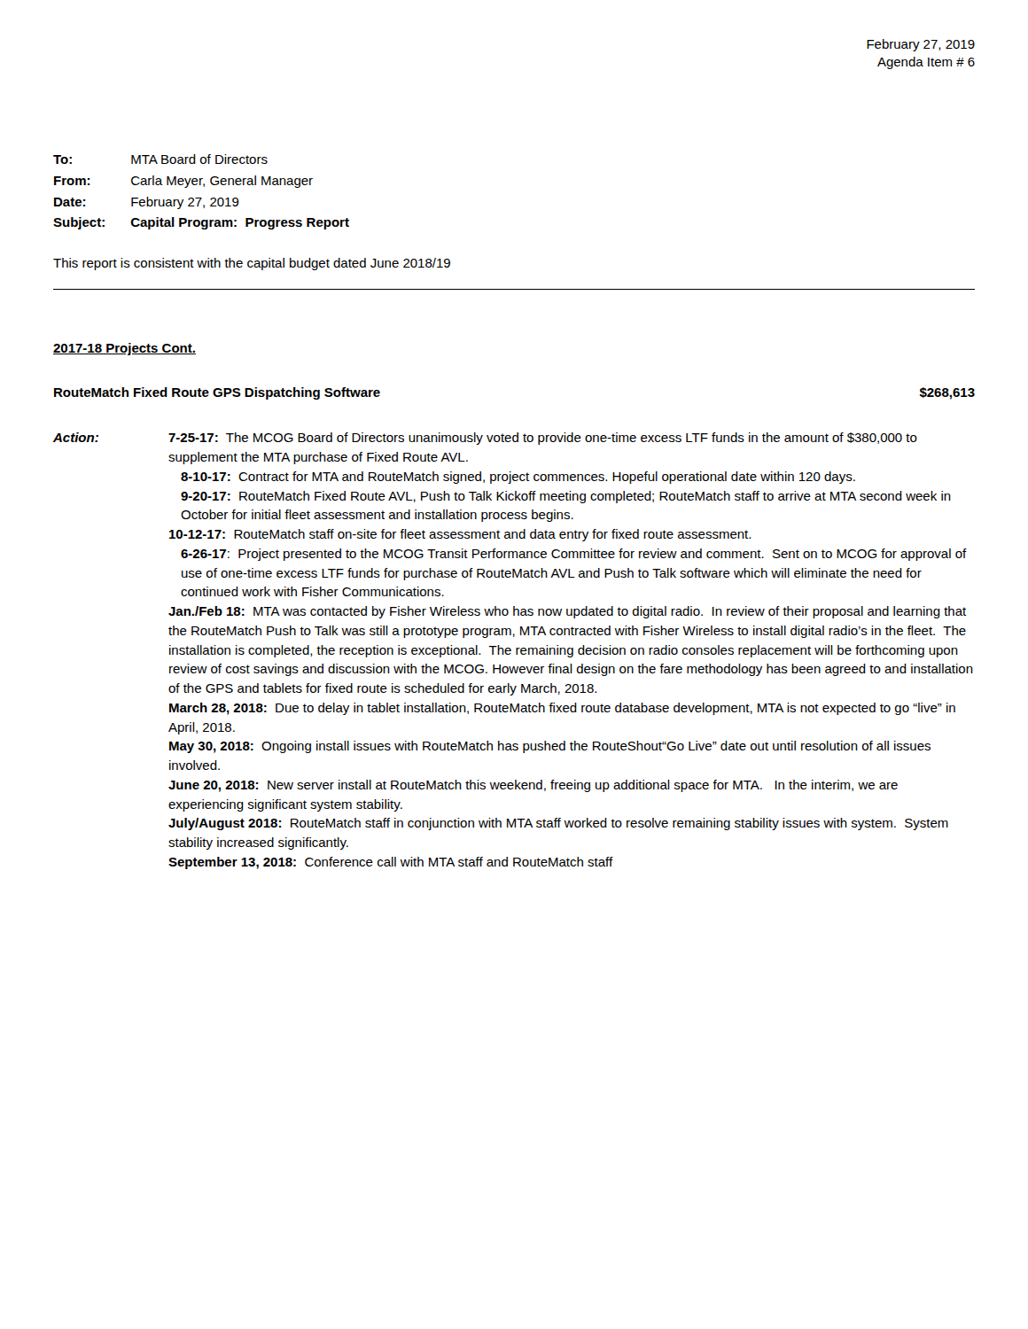February 27, 2019
Agenda Item # 6
| To: | MTA Board of Directors |
| From: | Carla Meyer, General Manager |
| Date: | February 27, 2019 |
| Subject: | Capital Program: Progress Report |
This report is consistent with the capital budget dated June 2018/19
2017-18 Projects Cont.
RouteMatch Fixed Route GPS Dispatching Software $268,613
Action:
7-25-17: The MCOG Board of Directors unanimously voted to provide one-time excess LTF funds in the amount of $380,000 to supplement the MTA purchase of Fixed Route AVL.
8-10-17: Contract for MTA and RouteMatch signed, project commences. Hopeful operational date within 120 days.
9-20-17: RouteMatch Fixed Route AVL, Push to Talk Kickoff meeting completed; RouteMatch staff to arrive at MTA second week in October for initial fleet assessment and installation process begins.
10-12-17: RouteMatch staff on-site for fleet assessment and data entry for fixed route assessment.
6-26-17: Project presented to the MCOG Transit Performance Committee for review and comment. Sent on to MCOG for approval of use of one-time excess LTF funds for purchase of RouteMatch AVL and Push to Talk software which will eliminate the need for continued work with Fisher Communications.
Jan./Feb 18: MTA was contacted by Fisher Wireless who has now updated to digital radio. In review of their proposal and learning that the RouteMatch Push to Talk was still a prototype program, MTA contracted with Fisher Wireless to install digital radio’s in the fleet. The installation is completed, the reception is exceptional. The remaining decision on radio consoles replacement will be forthcoming upon review of cost savings and discussion with the MCOG. However final design on the fare methodology has been agreed to and installation of the GPS and tablets for fixed route is scheduled for early March, 2018.
March 28, 2018: Due to delay in tablet installation, RouteMatch fixed route database development, MTA is not expected to go “live” in April, 2018.
May 30, 2018: Ongoing install issues with RouteMatch has pushed the RouteShout“Go Live” date out until resolution of all issues involved.
June 20, 2018: New server install at RouteMatch this weekend, freeing up additional space for MTA. In the interim, we are experiencing significant system stability.
July/August 2018: RouteMatch staff in conjunction with MTA staff worked to resolve remaining stability issues with system. System stability increased significantly.
September 13, 2018: Conference call with MTA staff and RouteMatch staff